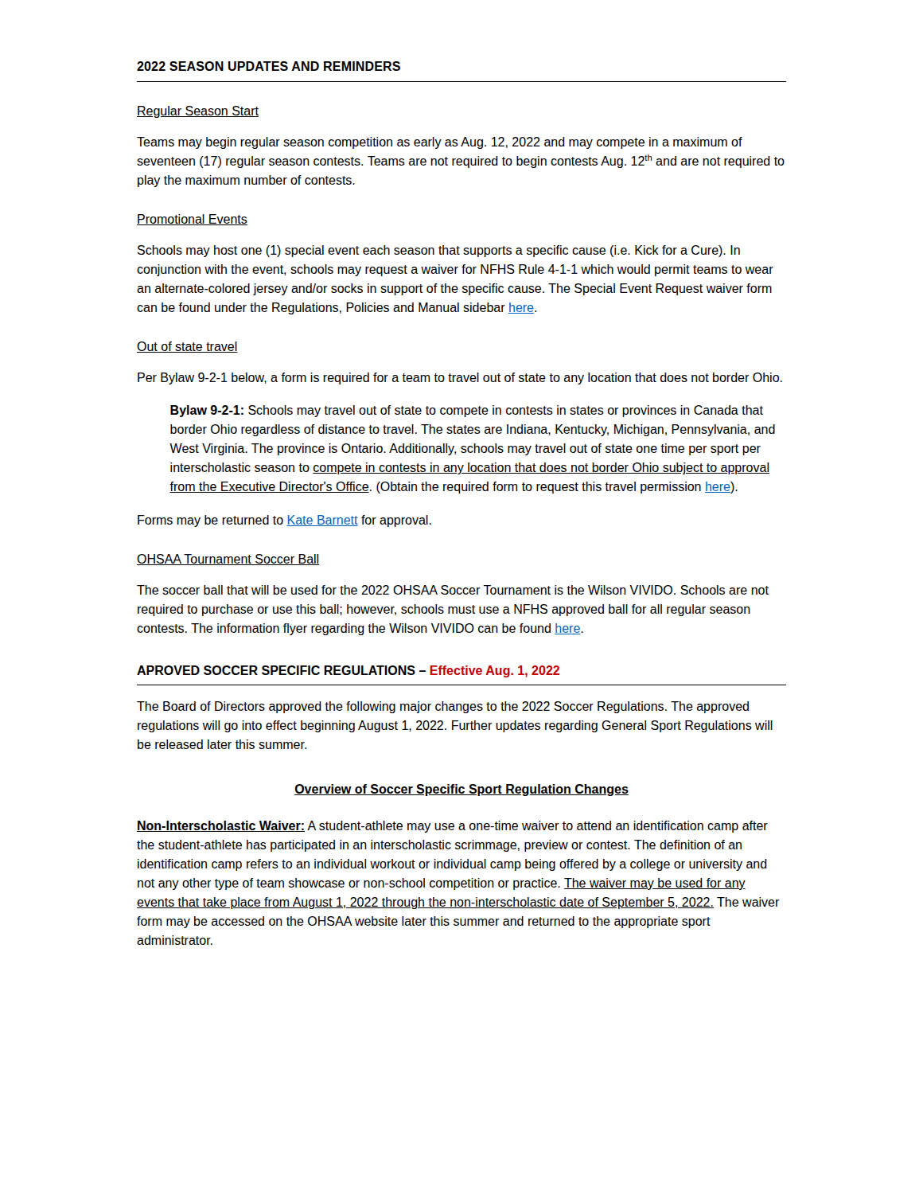2022 SEASON UPDATES AND REMINDERS
Regular Season Start
Teams may begin regular season competition as early as Aug. 12, 2022 and may compete in a maximum of seventeen (17) regular season contests. Teams are not required to begin contests Aug. 12th and are not required to play the maximum number of contests.
Promotional Events
Schools may host one (1) special event each season that supports a specific cause (i.e. Kick for a Cure). In conjunction with the event, schools may request a waiver for NFHS Rule 4-1-1 which would permit teams to wear an alternate-colored jersey and/or socks in support of the specific cause. The Special Event Request waiver form can be found under the Regulations, Policies and Manual sidebar here.
Out of state travel
Per Bylaw 9-2-1 below, a form is required for a team to travel out of state to any location that does not border Ohio.
Bylaw 9-2-1: Schools may travel out of state to compete in contests in states or provinces in Canada that border Ohio regardless of distance to travel. The states are Indiana, Kentucky, Michigan, Pennsylvania, and West Virginia. The province is Ontario. Additionally, schools may travel out of state one time per sport per interscholastic season to compete in contests in any location that does not border Ohio subject to approval from the Executive Director's Office. (Obtain the required form to request this travel permission here).
Forms may be returned to Kate Barnett for approval.
OHSAA Tournament Soccer Ball
The soccer ball that will be used for the 2022 OHSAA Soccer Tournament is the Wilson VIVIDO. Schools are not required to purchase or use this ball; however, schools must use a NFHS approved ball for all regular season contests. The information flyer regarding the Wilson VIVIDO can be found here.
APROVED SOCCER SPECIFIC REGULATIONS – Effective Aug. 1, 2022
The Board of Directors approved the following major changes to the 2022 Soccer Regulations. The approved regulations will go into effect beginning August 1, 2022. Further updates regarding General Sport Regulations will be released later this summer.
Overview of Soccer Specific Sport Regulation Changes
Non-Interscholastic Waiver: A student-athlete may use a one-time waiver to attend an identification camp after the student-athlete has participated in an interscholastic scrimmage, preview or contest. The definition of an identification camp refers to an individual workout or individual camp being offered by a college or university and not any other type of team showcase or non-school competition or practice. The waiver may be used for any events that take place from August 1, 2022 through the non-interscholastic date of September 5, 2022. The waiver form may be accessed on the OHSAA website later this summer and returned to the appropriate sport administrator.